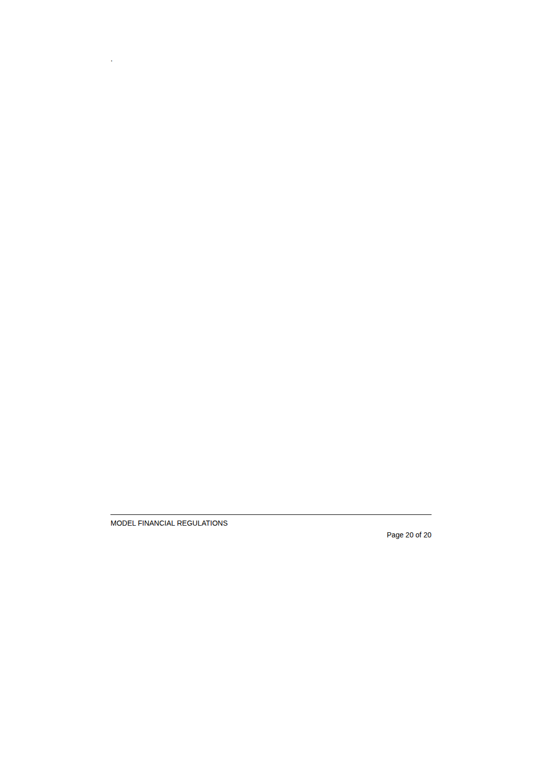.
MODEL FINANCIAL REGULATIONS
Page 20 of 20